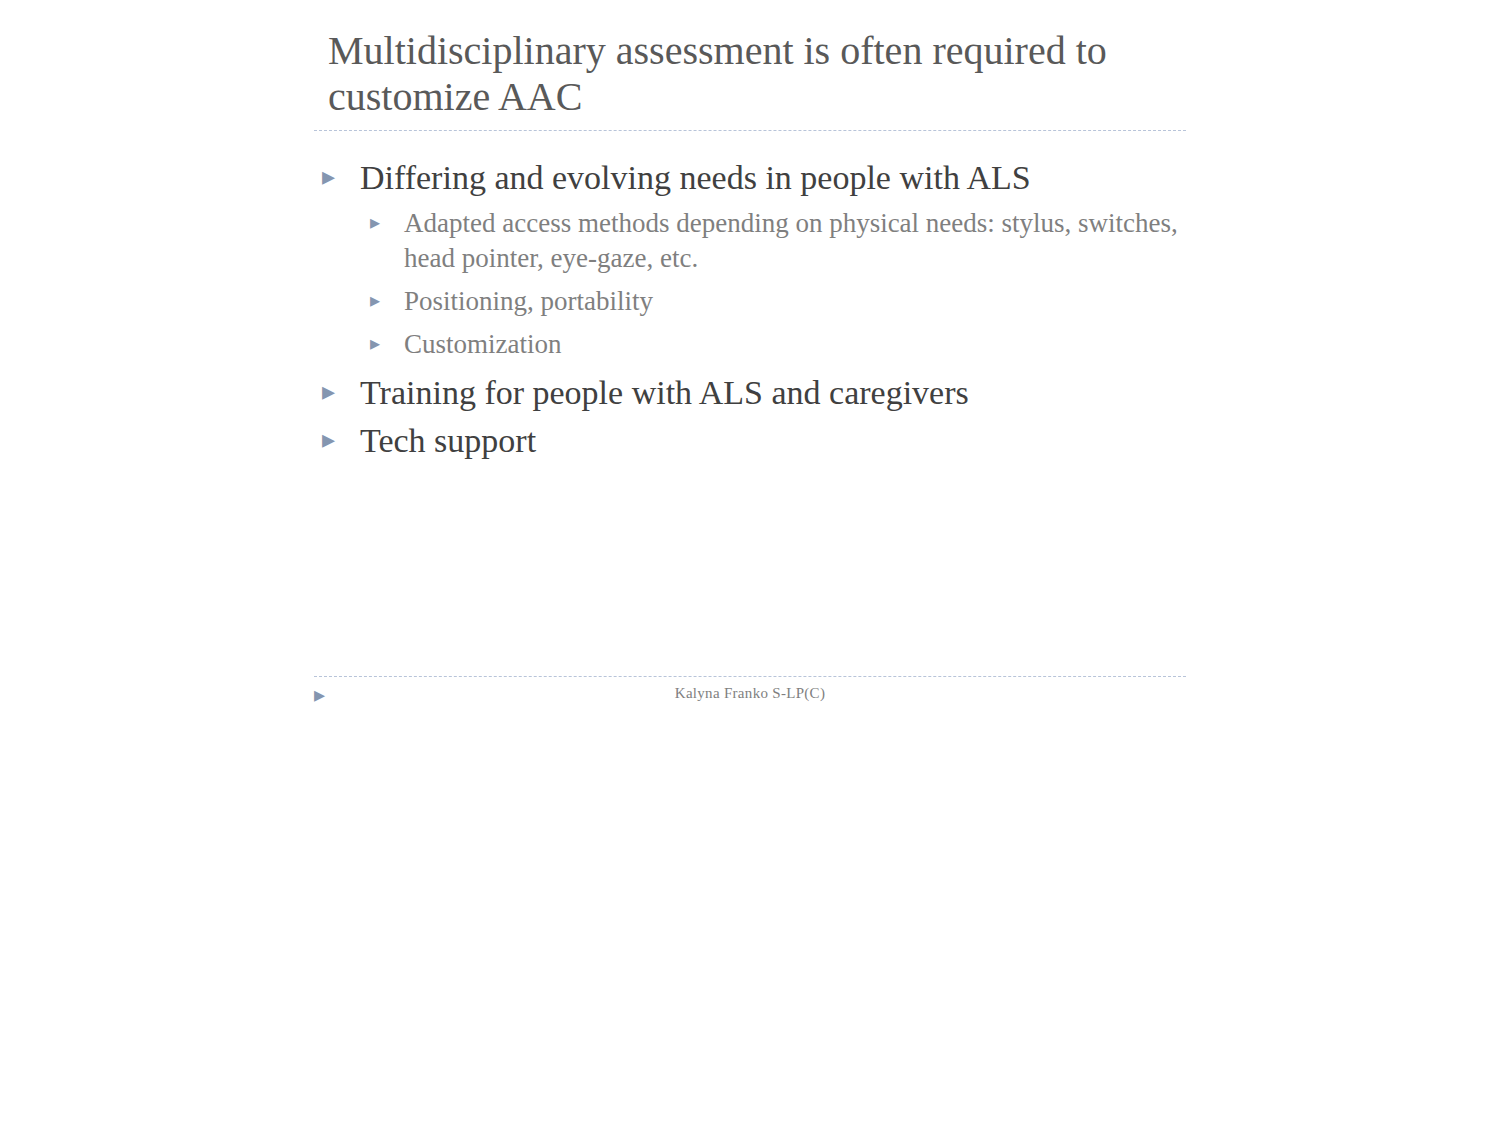Multidisciplinary assessment is often required to customize AAC
Differing and evolving needs in people with ALS
Adapted access methods depending on physical needs: stylus, switches, head pointer, eye-gaze, etc.
Positioning, portability
Customization
Training for people with ALS and caregivers
Tech support
▸
Kalyna Franko S-LP(C)